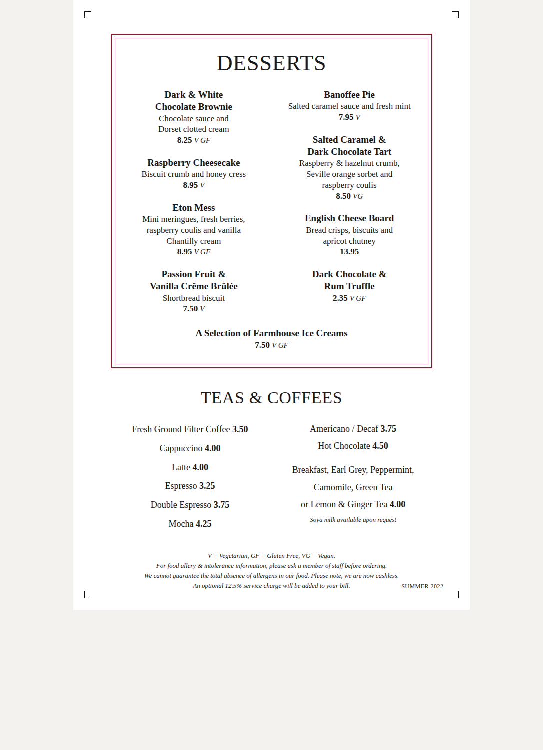DESSERTS
Dark & White
Chocolate Brownie Chocolate sauce and
Dorset clotted cream 8.25 V GF
Raspberry Cheesecake Biscuit crumb and honey cress 8.95 V
Eton Mess Mini meringues, fresh berries,
raspberry coulis and vanilla
Chantilly cream 8.95 V GF
Passion Fruit &
Vanilla Crême Brûlée Shortbread biscuit 7.50 V
Banoffee Pie Salted caramel sauce and fresh mint 7.95 V
Salted Caramel &
Dark Chocolate Tart Raspberry & hazelnut crumb,
Seville orange sorbet and
raspberry coulis 8.50 VG
English Cheese Board Bread crisps, biscuits and
apricot chutney 13.95
Dark Chocolate &
Rum Truffle 2.35 V GF
A Selection of Farmhouse Ice Creams 7.50 V GF
TEAS & COFFEES
Fresh Ground Filter Coffee 3.50
Cappuccino 4.00
Latte 4.00
Espresso 3.25
Double Espresso 3.75
Mocha 4.25
Americano / Decaf 3.75
Hot Chocolate 4.50
Breakfast, Earl Grey, Peppermint,
Camomile, Green Tea
or Lemon & Ginger Tea 4.00 Soya milk available upon request
V = Vegetarian, GF = Gluten Free, VG = Vegan.
For food allery & intolerance information, please ask a member of staff before ordering.
We cannot guarantee the total absence of allergens in our food. Please note, we are now cashless.
An optional 12.5% service charge will be added to your bill.
SUMMER 2022